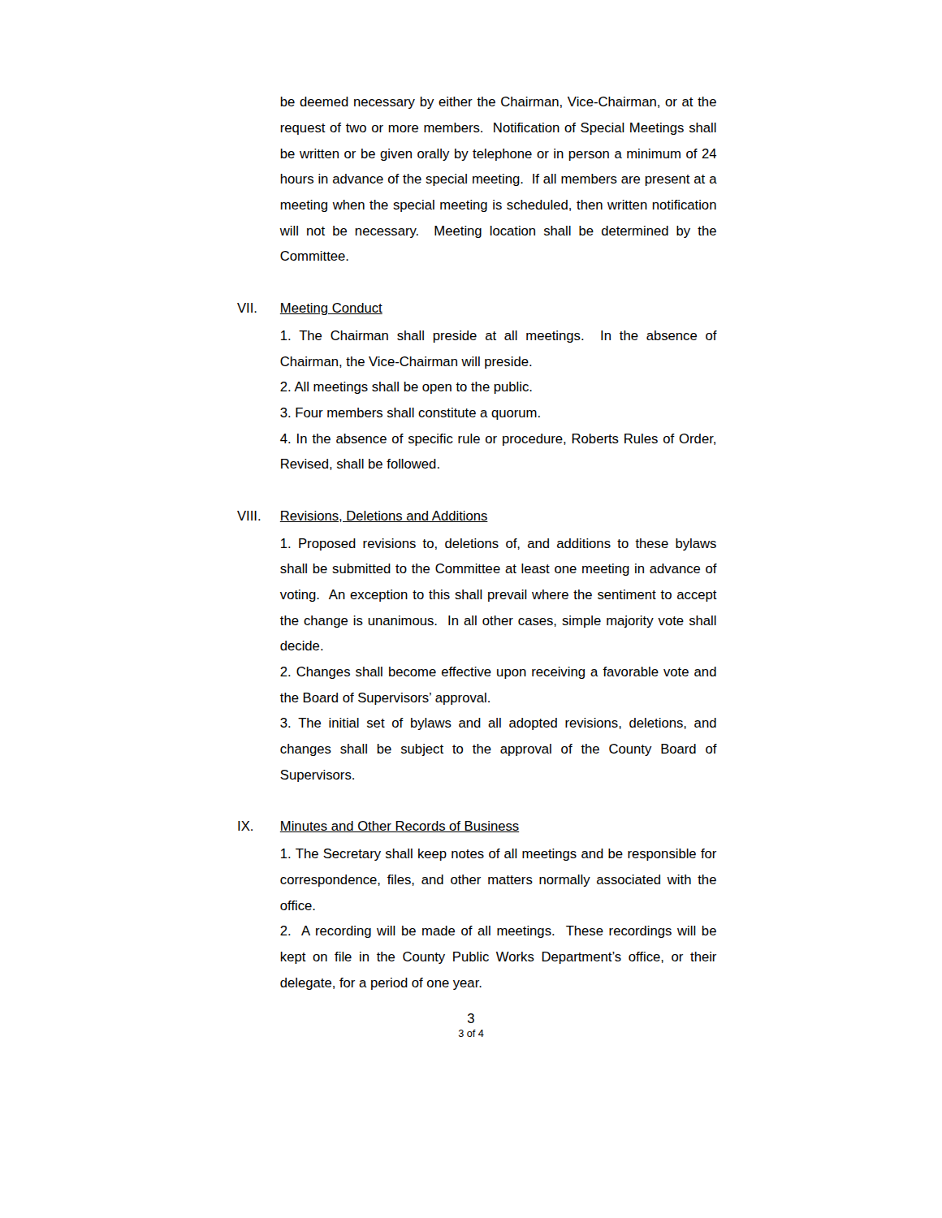be deemed necessary by either the Chairman, Vice-Chairman, or at the request of two or more members. Notification of Special Meetings shall be written or be given orally by telephone or in person a minimum of 24 hours in advance of the special meeting. If all members are present at a meeting when the special meeting is scheduled, then written notification will not be necessary. Meeting location shall be determined by the Committee.
VII. Meeting Conduct
1. The Chairman shall preside at all meetings. In the absence of Chairman, the Vice-Chairman will preside.
2. All meetings shall be open to the public.
3. Four members shall constitute a quorum.
4. In the absence of specific rule or procedure, Roberts Rules of Order, Revised, shall be followed.
VIII. Revisions, Deletions and Additions
1. Proposed revisions to, deletions of, and additions to these bylaws shall be submitted to the Committee at least one meeting in advance of voting. An exception to this shall prevail where the sentiment to accept the change is unanimous. In all other cases, simple majority vote shall decide.
2. Changes shall become effective upon receiving a favorable vote and the Board of Supervisors’ approval.
3. The initial set of bylaws and all adopted revisions, deletions, and changes shall be subject to the approval of the County Board of Supervisors.
IX. Minutes and Other Records of Business
1. The Secretary shall keep notes of all meetings and be responsible for correspondence, files, and other matters normally associated with the office.
2. A recording will be made of all meetings. These recordings will be kept on file in the County Public Works Department’s office, or their delegate, for a period of one year.
3
3 of 4